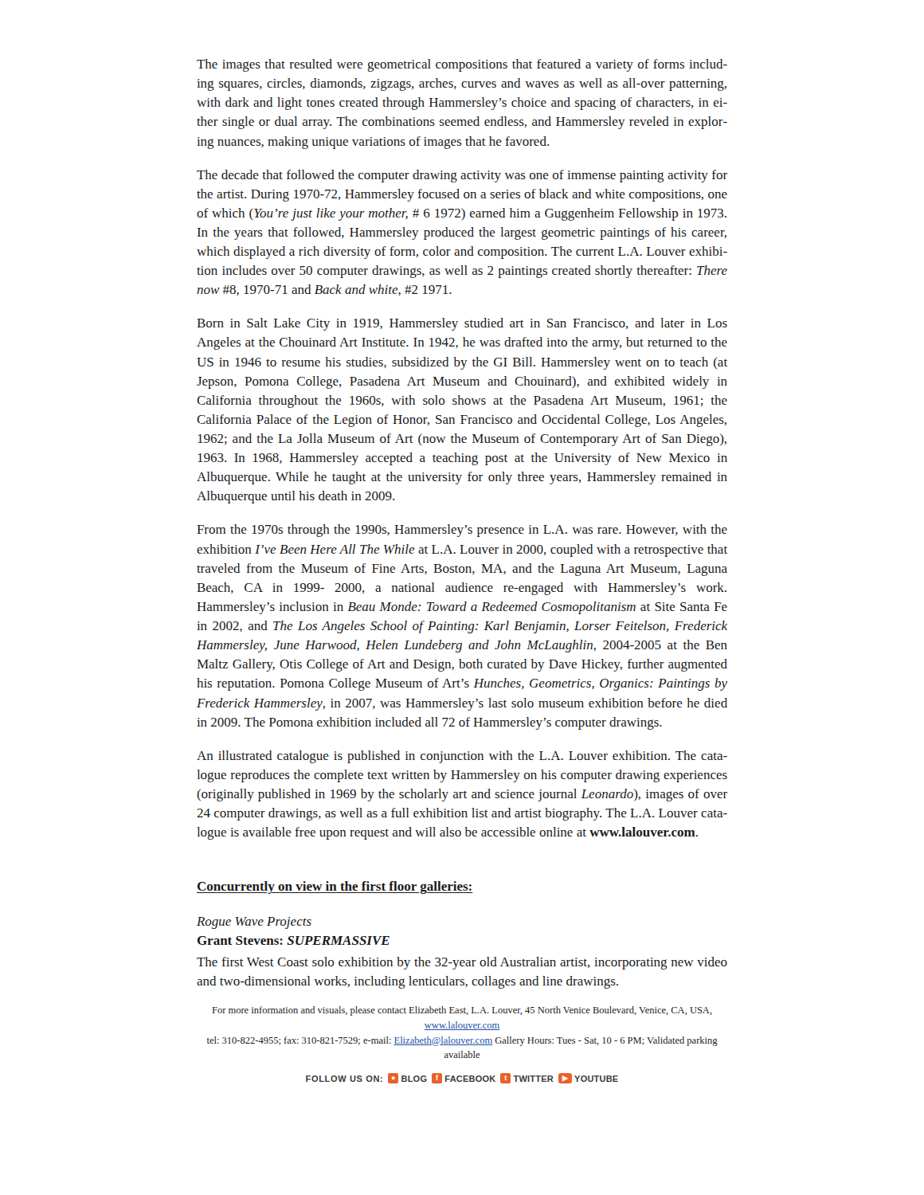The images that resulted were geometrical compositions that featured a variety of forms including squares, circles, diamonds, zigzags, arches, curves and waves as well as all-over patterning, with dark and light tones created through Hammersley’s choice and spacing of characters, in either single or dual array. The combinations seemed endless, and Hammersley reveled in exploring nuances, making unique variations of images that he favored.
The decade that followed the computer drawing activity was one of immense painting activity for the artist. During 1970-72, Hammersley focused on a series of black and white compositions, one of which (You’re just like your mother, # 6 1972) earned him a Guggenheim Fellowship in 1973. In the years that followed, Hammersley produced the largest geometric paintings of his career, which displayed a rich diversity of form, color and composition. The current L.A. Louver exhibition includes over 50 computer drawings, as well as 2 paintings created shortly thereafter: There now #8, 1970-71 and Back and white, #2 1971.
Born in Salt Lake City in 1919, Hammersley studied art in San Francisco, and later in Los Angeles at the Chouinard Art Institute. In 1942, he was drafted into the army, but returned to the US in 1946 to resume his studies, subsidized by the GI Bill. Hammersley went on to teach (at Jepson, Pomona College, Pasadena Art Museum and Chouinard), and exhibited widely in California throughout the 1960s, with solo shows at the Pasadena Art Museum, 1961; the California Palace of the Legion of Honor, San Francisco and Occidental College, Los Angeles, 1962; and the La Jolla Museum of Art (now the Museum of Contemporary Art of San Diego), 1963. In 1968, Hammersley accepted a teaching post at the University of New Mexico in Albuquerque. While he taught at the university for only three years, Hammersley remained in Albuquerque until his death in 2009.
From the 1970s through the 1990s, Hammersley’s presence in L.A. was rare. However, with the exhibition I’ve Been Here All The While at L.A. Louver in 2000, coupled with a retrospective that traveled from the Museum of Fine Arts, Boston, MA, and the Laguna Art Museum, Laguna Beach, CA in 1999- 2000, a national audience re-engaged with Hammersley’s work. Hammersley’s inclusion in Beau Monde: Toward a Redeemed Cosmopolitanism at Site Santa Fe in 2002, and The Los Angeles School of Painting: Karl Benjamin, Lorser Feitelson, Frederick Hammersley, June Harwood, Helen Lundeberg and John McLaughlin, 2004-2005 at the Ben Maltz Gallery, Otis College of Art and Design, both curated by Dave Hickey, further augmented his reputation. Pomona College Museum of Art’s Hunches, Geometrics, Organics: Paintings by Frederick Hammersley, in 2007, was Hammersley’s last solo museum exhibition before he died in 2009. The Pomona exhibition included all 72 of Hammersley’s computer drawings.
An illustrated catalogue is published in conjunction with the L.A. Louver exhibition. The catalogue reproduces the complete text written by Hammersley on his computer drawing experiences (originally published in 1969 by the scholarly art and science journal Leonardo), images of over 24 computer drawings, as well as a full exhibition list and artist biography. The L.A. Louver catalogue is available free upon request and will also be accessible online at www.lalouver.com.
Concurrently on view in the first floor galleries:
Rogue Wave Projects
Grant Stevens: SUPERMASSIVE
The first West Coast solo exhibition by the 32-year old Australian artist, incorporating new video and two-dimensional works, including lenticulars, collages and line drawings.
For more information and visuals, please contact Elizabeth East, L.A. Louver, 45 North Venice Boulevard, Venice, CA, USA, www.lalouver.com
tel: 310-822-4955; fax: 310-821-7529; e-mail: Elizabeth@lalouver.com Gallery Hours: Tues - Sat, 10 - 6 PM; Validated parking available
FOLLOW US ON: ●BLOG f FACEBOOK t TWITTER ▶YOUTUBE